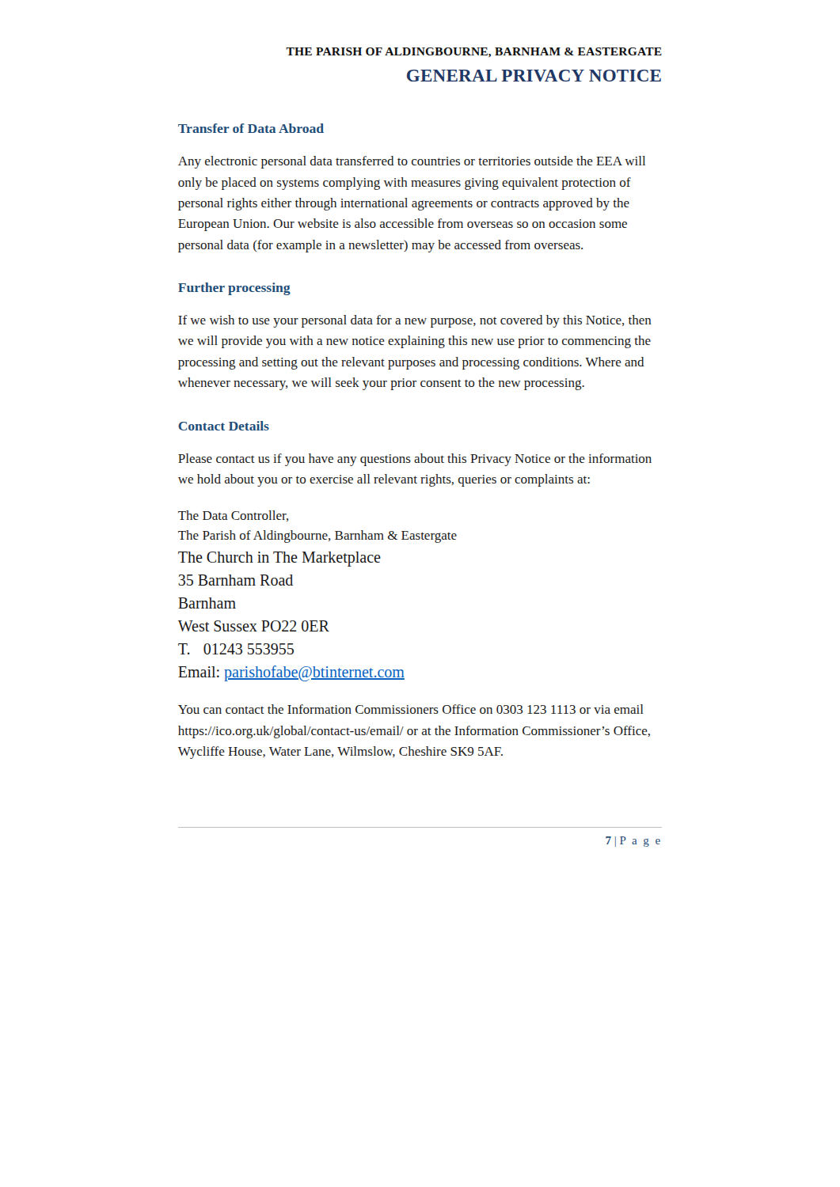THE PARISH OF ALDINGBOURNE, BARNHAM & EASTERGATE
GENERAL PRIVACY NOTICE
Transfer of Data Abroad
Any electronic personal data transferred to countries or territories outside the EEA will only be placed on systems complying with measures giving equivalent protection of personal rights either through international agreements or contracts approved by the European Union. Our website is also accessible from overseas so on occasion some personal data (for example in a newsletter) may be accessed from overseas.
Further processing
If we wish to use your personal data for a new purpose, not covered by this Notice, then we will provide you with a new notice explaining this new use prior to commencing the processing and setting out the relevant purposes and processing conditions. Where and whenever necessary, we will seek your prior consent to the new processing.
Contact Details
Please contact us if you have any questions about this Privacy Notice or the information we hold about you or to exercise all relevant rights, queries or complaints at:
The Data Controller,
The Parish of Aldingbourne, Barnham & Eastergate
The Church in The Marketplace
35 Barnham Road
Barnham
West Sussex PO22 0ER
T. 01243 553955
Email: parishofabe@btinternet.com
You can contact the Information Commissioners Office on 0303 123 1113 or via email https://ico.org.uk/global/contact-us/email/ or at the Information Commissioner’s Office, Wycliffe House, Water Lane, Wilmslow, Cheshire SK9 5AF.
7 | P a g e